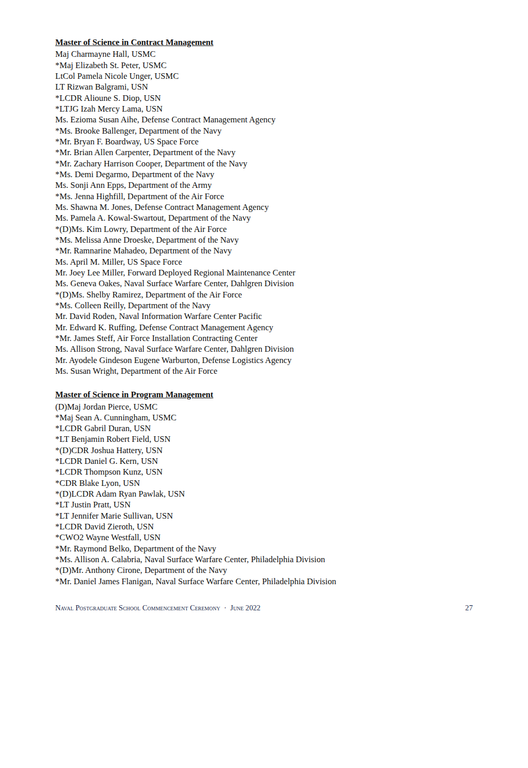Master of Science in Contract Management
Maj Charmayne Hall, USMC
*Maj Elizabeth St. Peter, USMC
LtCol Pamela Nicole Unger, USMC
LT Rizwan Balgrami, USN
*LCDR Alioune S. Diop, USN
*LTJG Izah Mercy Lama, USN
Ms. Ezioma Susan Aihe, Defense Contract Management Agency
*Ms. Brooke Ballenger, Department of the Navy
*Mr. Bryan F. Boardway, US Space Force
*Mr. Brian Allen Carpenter, Department of the Navy
*Mr. Zachary Harrison Cooper, Department of the Navy
*Ms. Demi Degarmo, Department of the Navy
Ms. Sonji Ann Epps, Department of the Army
*Ms. Jenna Highfill, Department of the Air Force
Ms. Shawna M. Jones, Defense Contract Management Agency
Ms. Pamela A. Kowal-Swartout, Department of the Navy
*(D)Ms. Kim Lowry, Department of the Air Force
*Ms. Melissa Anne Droeske, Department of the Navy
*Mr. Ramnarine Mahadeo, Department of the Navy
Ms. April M. Miller, US Space Force
Mr. Joey Lee Miller, Forward Deployed Regional Maintenance Center
Ms. Geneva Oakes, Naval Surface Warfare Center, Dahlgren Division
*(D)Ms. Shelby Ramirez, Department of the Air Force
*Ms. Colleen Reilly, Department of the Navy
Mr. David Roden, Naval Information Warfare Center Pacific
Mr. Edward K. Ruffing, Defense Contract Management Agency
*Mr. James Steff, Air Force Installation Contracting Center
Ms. Allison Strong, Naval Surface Warfare Center, Dahlgren Division
Mr. Ayodele Gindeson Eugene Warburton, Defense Logistics Agency
Ms. Susan Wright, Department of the Air Force
Master of Science in Program Management
(D)Maj Jordan Pierce, USMC
*Maj Sean A. Cunningham, USMC
*LCDR Gabril Duran, USN
*LT Benjamin Robert Field, USN
*(D)CDR Joshua Hattery, USN
*LCDR Daniel G. Kern, USN
*LCDR Thompson Kunz, USN
*CDR Blake Lyon, USN
*(D)LCDR Adam Ryan Pawlak, USN
*LT Justin Pratt, USN
*LT Jennifer Marie Sullivan, USN
*LCDR David Zieroth, USN
*CWO2 Wayne Westfall, USN
*Mr. Raymond Belko, Department of the Navy
*Ms. Allison A. Calabria, Naval Surface Warfare Center, Philadelphia Division
*(D)Mr. Anthony Cirone, Department of the Navy
*Mr. Daniel James Flanigan, Naval Surface Warfare Center, Philadelphia Division
Naval Postgraduate School Commencement Ceremony · June 2022 27